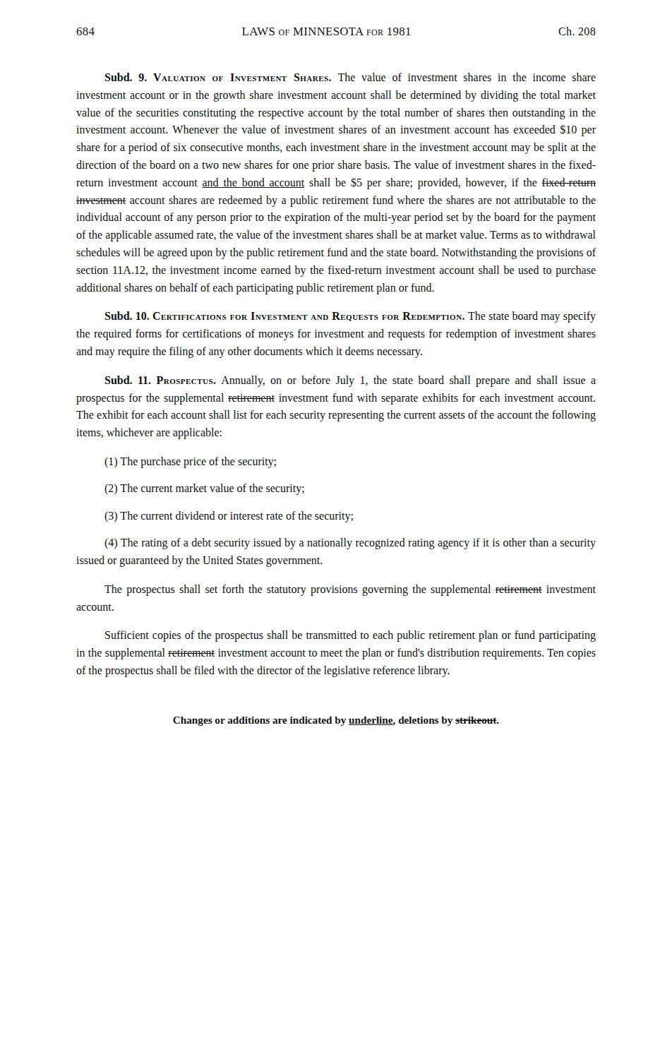684 LAWS of MINNESOTA for 1981 Ch. 208
Subd. 9. Valuation of Investment Shares. The value of investment shares in the income share investment account or in the growth share investment account shall be determined by dividing the total market value of the securities constituting the respective account by the total number of shares then outstanding in the investment account. Whenever the value of investment shares of an investment account has exceeded $10 per share for a period of six consecutive months, each investment share in the investment account may be split at the direction of the board on a two new shares for one prior share basis. The value of investment shares in the fixed-return investment account and the bond account shall be $5 per share; provided, however, if the fixed-return investment account shares are redeemed by a public retirement fund where the shares are not attributable to the individual account of any person prior to the expiration of the multi-year period set by the board for the payment of the applicable assumed rate, the value of the investment shares shall be at market value. Terms as to withdrawal schedules will be agreed upon by the public retirement fund and the state board. Notwithstanding the provisions of section 11A.12, the investment income earned by the fixed-return investment account shall be used to purchase additional shares on behalf of each participating public retirement plan or fund.
Subd. 10. Certifications for Investment and Requests for Redemption. The state board may specify the required forms for certifications of moneys for investment and requests for redemption of investment shares and may require the filing of any other documents which it deems necessary.
Subd. 11. Prospectus. Annually, on or before July 1, the state board shall prepare and shall issue a prospectus for the supplemental retirement investment fund with separate exhibits for each investment account. The exhibit for each account shall list for each security representing the current assets of the account the following items, whichever are applicable:
(1) The purchase price of the security;
(2) The current market value of the security;
(3) The current dividend or interest rate of the security;
(4) The rating of a debt security issued by a nationally recognized rating agency if it is other than a security issued or guaranteed by the United States government.
The prospectus shall set forth the statutory provisions governing the supplemental retirement investment account.
Sufficient copies of the prospectus shall be transmitted to each public retirement plan or fund participating in the supplemental retirement investment account to meet the plan or fund's distribution requirements. Ten copies of the prospectus shall be filed with the director of the legislative reference library.
Changes or additions are indicated by underline, deletions by strikeout.